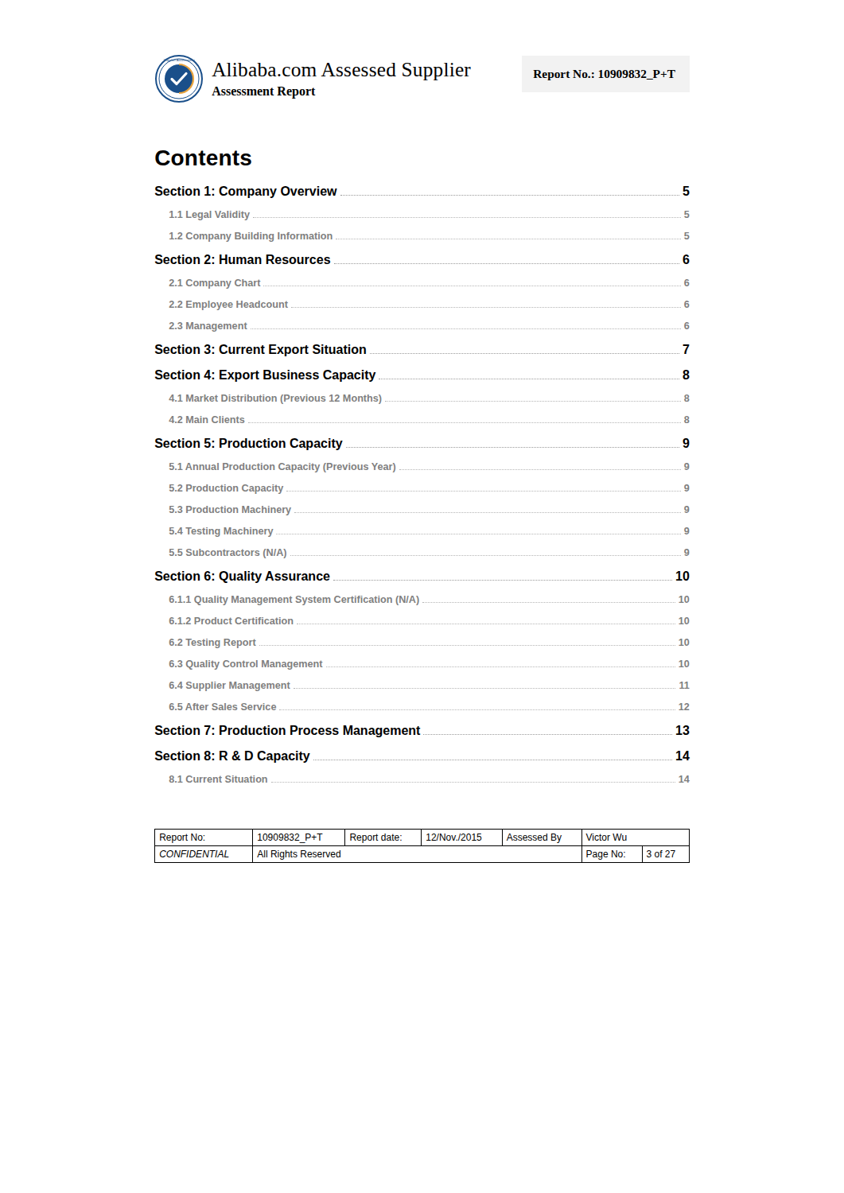Supplier Assessment
Alibaba.com Assessed Supplier
Assessment Report
Report No.: 10909832_P+T
Contents
Section 1: Company Overview 5
1.1 Legal Validity 5
1.2 Company Building Information 5
Section 2: Human Resources 6
2.1 Company Chart 6
2.2 Employee Headcount 6
2.3 Management 6
Section 3: Current Export Situation 7
Section 4: Export Business Capacity 8
4.1 Market Distribution (Previous 12 Months) 8
4.2 Main Clients 8
Section 5: Production Capacity 9
5.1 Annual Production Capacity (Previous Year) 9
5.2 Production Capacity 9
5.3 Production Machinery 9
5.4 Testing Machinery 9
5.5 Subcontractors (N/A) 9
Section 6: Quality Assurance 10
6.1.1 Quality Management System Certification (N/A) 10
6.1.2 Product Certification 10
6.2 Testing Report 10
6.3 Quality Control Management 10
6.4 Supplier Management 11
6.5 After Sales Service 12
Section 7: Production Process Management 13
Section 8: R & D Capacity 14
8.1 Current Situation 14
| Report No: | 10909832_P+T | Report date: | 12/Nov./2015 | Assessed By | Victor Wu |
| CONFIDENTIAL | All Rights Reserved | Page No: | 3 of 27 |